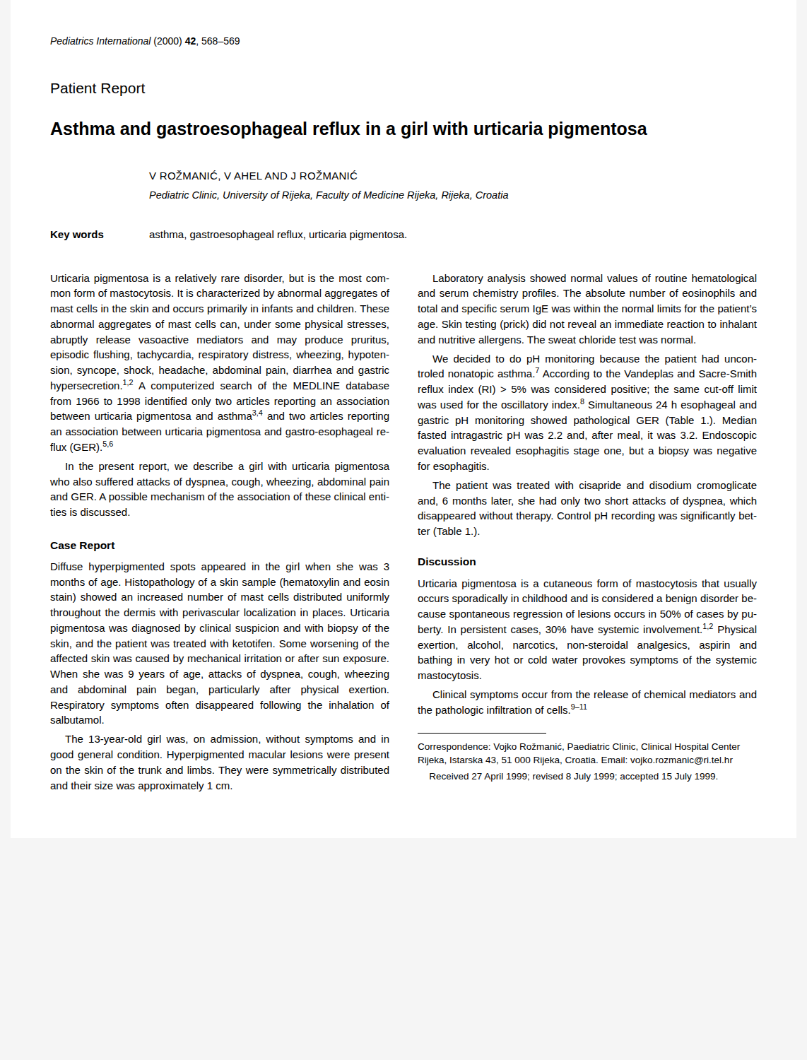Pediatrics International (2000) 42, 568–569
Patient Report
Asthma and gastroesophageal reflux in a girl with urticaria pigmentosa
V ROŽMANIĆ, V AHEL AND J ROŽMANIĆ
Pediatric Clinic, University of Rijeka, Faculty of Medicine Rijeka, Rijeka, Croatia
Key words
asthma, gastroesophageal reflux, urticaria pigmentosa.
Urticaria pigmentosa is a relatively rare disorder, but is the most common form of mastocytosis. It is characterized by abnormal aggregates of mast cells in the skin and occurs primarily in infants and children. These abnormal aggregates of mast cells can, under some physical stresses, abruptly release vasoactive mediators and may produce pruritus, episodic flushing, tachycardia, respiratory distress, wheezing, hypotension, syncope, shock, headache, abdominal pain, diarrhea and gastric hypersecretion.1,2 A computerized search of the MEDLINE database from 1966 to 1998 identified only two articles reporting an association between urticaria pigmentosa and asthma3,4 and two articles reporting an association between urticaria pigmentosa and gastro-esophageal reflux (GER).5,6
In the present report, we describe a girl with urticaria pigmentosa who also suffered attacks of dyspnea, cough, wheezing, abdominal pain and GER. A possible mechanism of the association of these clinical entities is discussed.
Case Report
Diffuse hyperpigmented spots appeared in the girl when she was 3 months of age. Histopathology of a skin sample (hematoxylin and eosin stain) showed an increased number of mast cells distributed uniformly throughout the dermis with perivascular localization in places. Urticaria pigmentosa was diagnosed by clinical suspicion and with biopsy of the skin, and the patient was treated with ketotifen. Some worsening of the affected skin was caused by mechanical irritation or after sun exposure. When she was 9 years of age, attacks of dyspnea, cough, wheezing and abdominal pain began, particularly after physical exertion. Respiratory symptoms often disappeared following the inhalation of salbutamol.
The 13-year-old girl was, on admission, without symptoms and in good general condition. Hyperpigmented macular lesions were present on the skin of the trunk and limbs. They were symmetrically distributed and their size was approximately 1 cm.
Laboratory analysis showed normal values of routine hematological and serum chemistry profiles. The absolute number of eosinophils and total and specific serum IgE was within the normal limits for the patient’s age. Skin testing (prick) did not reveal an immediate reaction to inhalant and nutritive allergens. The sweat chloride test was normal.
We decided to do pH monitoring because the patient had uncontroled nonatopic asthma.7 According to the Vandeplas and Sacre-Smith reflux index (RI) > 5% was considered positive; the same cut-off limit was used for the oscillatory index.8 Simultaneous 24 h esophageal and gastric pH monitoring showed pathological GER (Table 1.). Median fasted intragastric pH was 2.2 and, after meal, it was 3.2. Endoscopic evaluation revealed esophagitis stage one, but a biopsy was negative for esophagitis.
The patient was treated with cisapride and disodium cromoglicate and, 6 months later, she had only two short attacks of dyspnea, which disappeared without therapy. Control pH recording was significantly better (Table 1.).
Discussion
Urticaria pigmentosa is a cutaneous form of mastocytosis that usually occurs sporadically in childhood and is considered a benign disorder because spontaneous regression of lesions occurs in 50% of cases by puberty. In persistent cases, 30% have systemic involvement.1,2 Physical exertion, alcohol, narcotics, non-steroidal analgesics, aspirin and bathing in very hot or cold water provokes symptoms of the systemic mastocytosis.
Clinical symptoms occur from the release of chemical mediators and the pathologic infiltration of cells.9–11
Correspondence: Vojko Rožmanić, Paediatric Clinic, Clinical Hospital Center Rijeka, Istarska 43, 51 000 Rijeka, Croatia. Email: vojko.rozmanic@ri.tel.hr
Received 27 April 1999; revised 8 July 1999; accepted 15 July 1999.